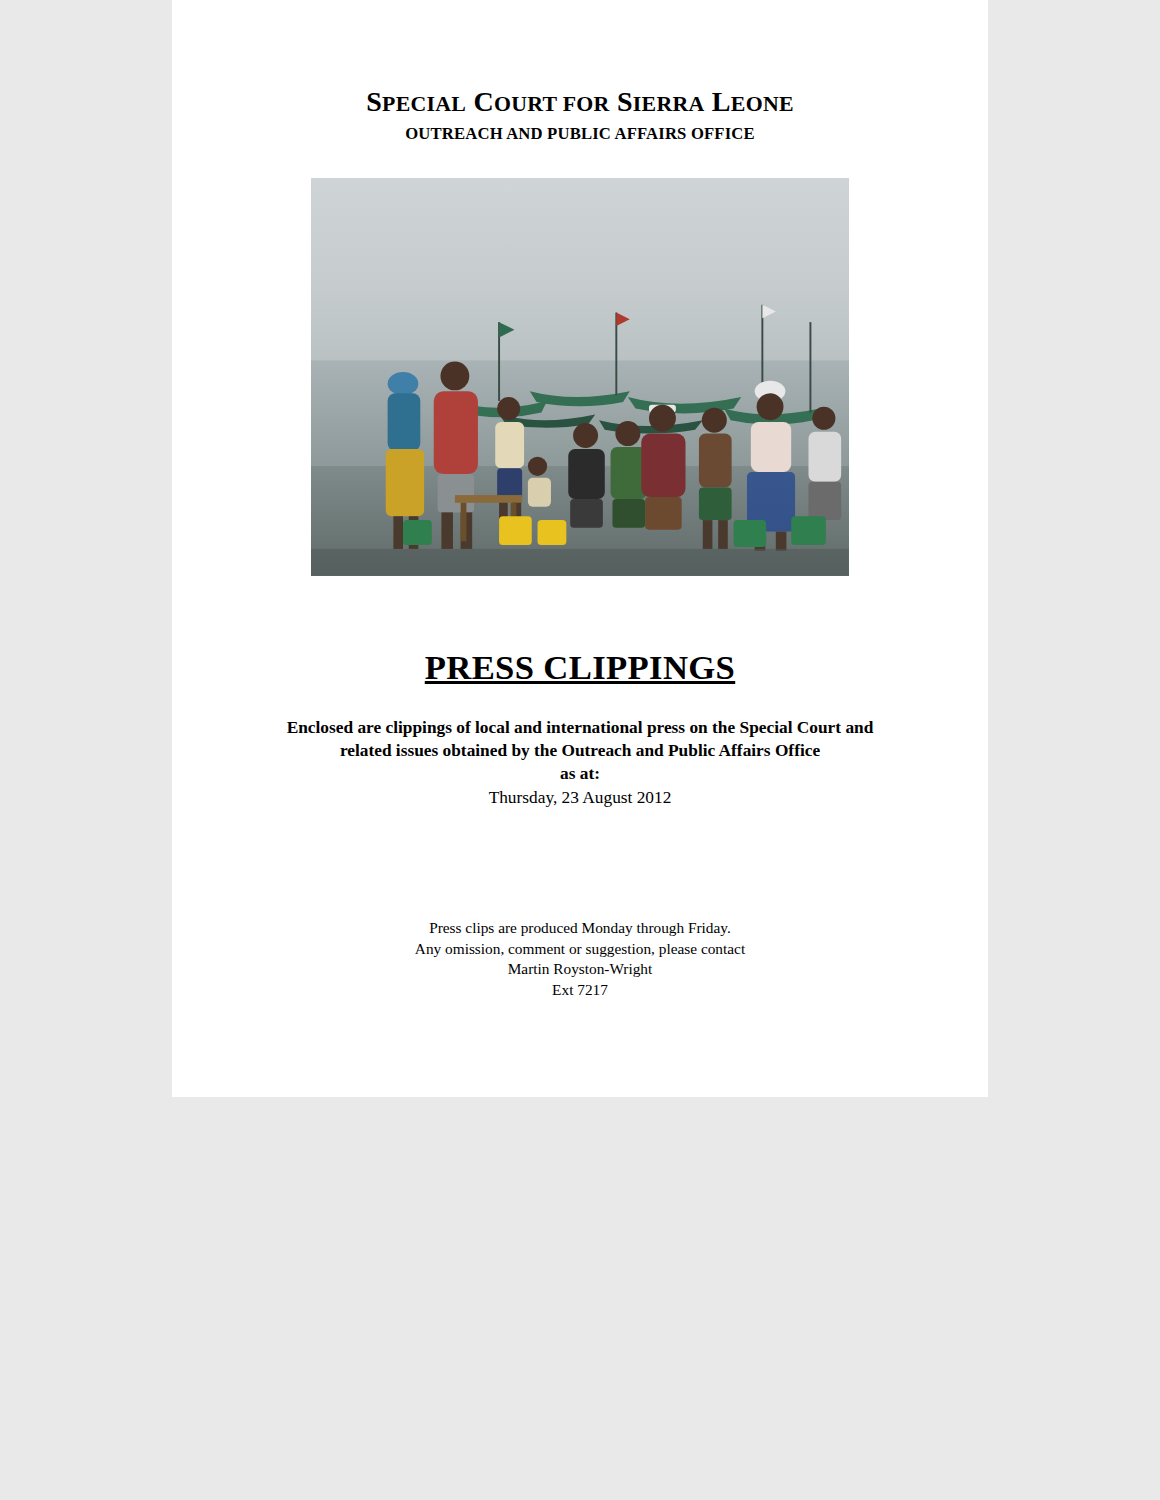SPECIAL COURT FOR SIERRA LEONE
OUTREACH AND PUBLIC AFFAIRS OFFICE
PRESS CLIPPINGS
Enclosed are clippings of local and international press on the Special Court and related issues obtained by the Outreach and Public Affairs Office as at:
Thursday, 23 August 2012
Press clips are produced Monday through Friday.
Any omission, comment or suggestion, please contact
Martin Royston-Wright
Ext 7217